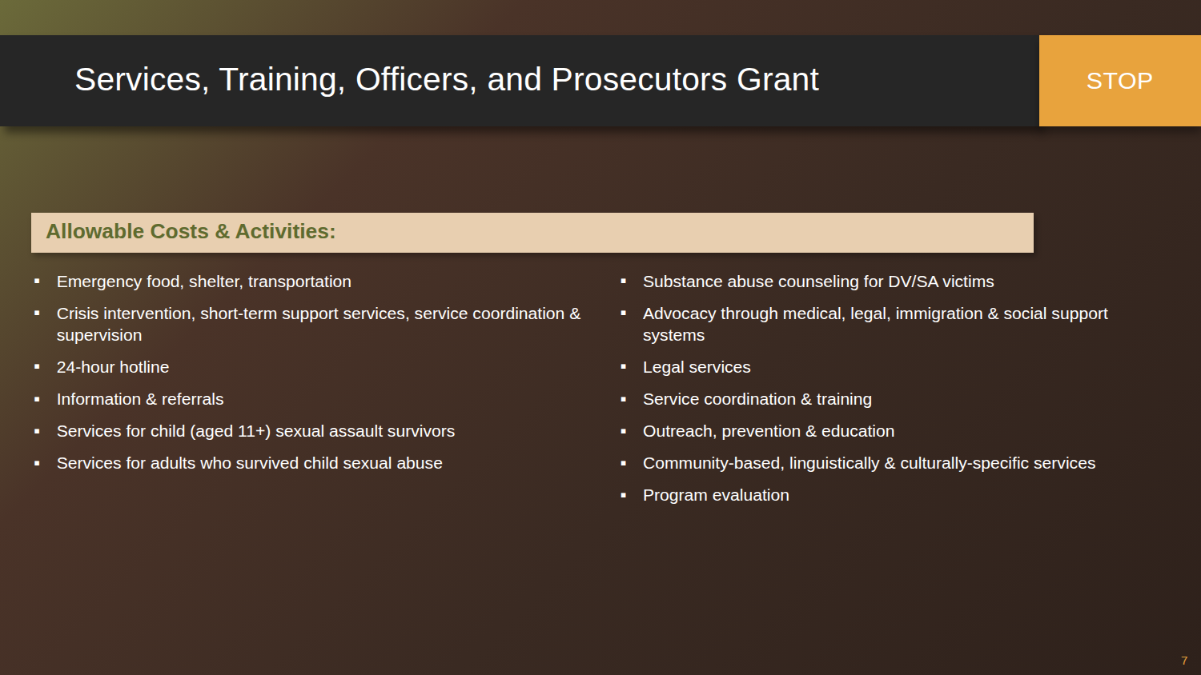Services, Training, Officers, and Prosecutors Grant
STOP
Allowable Costs & Activities:
Emergency food, shelter, transportation
Crisis intervention, short-term support services, service coordination & supervision
24-hour hotline
Information & referrals
Services for child (aged 11+) sexual assault survivors
Services for adults who survived child sexual abuse
Substance abuse counseling for DV/SA victims
Advocacy through medical, legal, immigration & social support systems
Legal services
Service coordination & training
Outreach, prevention & education
Community-based, linguistically & culturally-specific services
Program evaluation
7